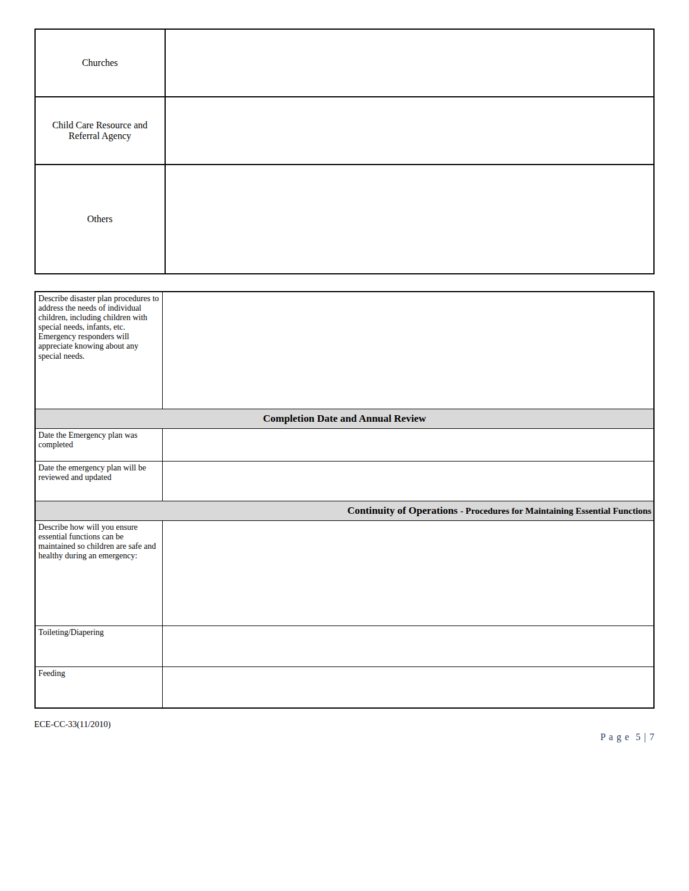| Churches | |
| Child Care Resource and Referral Agency | |
| Others | |
| Describe disaster plan procedures to address the needs of individual children, including children with special needs, infants, etc. Emergency responders will appreciate knowing about any special needs. | |
| Completion Date and Annual Review |
| Date the Emergency plan was completed | |
| Date the emergency plan will be reviewed and updated | |
| Continuity of Operations - Procedures for Maintaining Essential Functions |
| Describe how will you ensure essential functions can be maintained so children are safe and healthy during an emergency: | |
| Toileting/Diapering | |
| Feeding | |
ECE-CC-33(11/2010)
P a g e 5 | 7